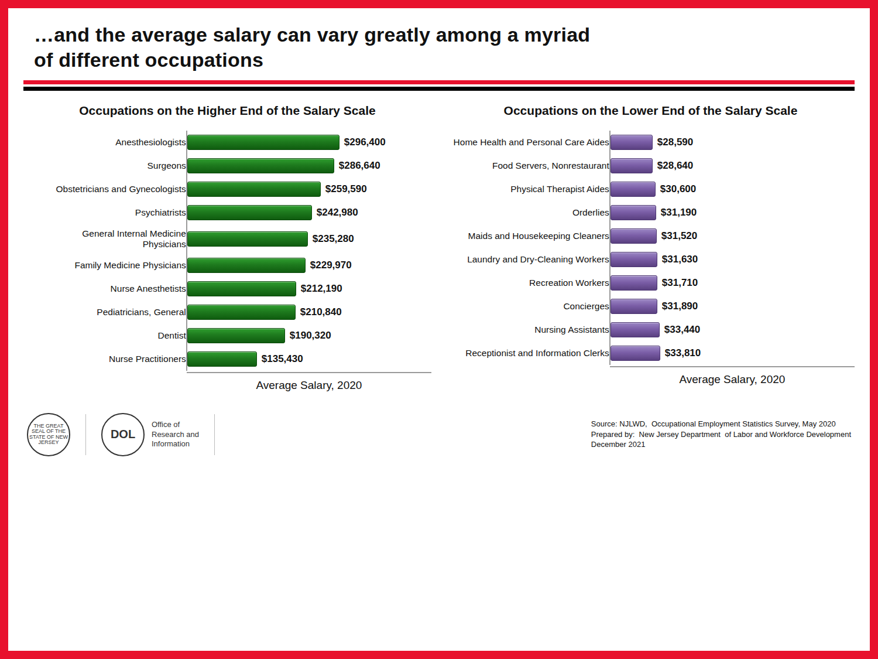…and the average salary can vary greatly among a myriad
of different occupations
Occupations on the Higher End of the Salary Scale
| Anesthesiologists | $296,400 |
| Surgeons | $286,640 |
| Obstetricians and Gynecologists | $259,590 |
| Psychiatrists | $242,980 |
| General Internal Medicine Physicians | $235,280 |
| Family Medicine Physicians | $229,970 |
| Nurse Anesthetists | $212,190 |
| Pediatricians, General | $210,840 |
| Dentist | $190,320 |
| Nurse Practitioners | $135,430 |
Average Salary, 2020
Occupations on the Lower End of the Salary Scale
| Home Health and Personal Care Aides | $28,590 |
| Food Servers, Nonrestaurant | $28,640 |
| Physical Therapist Aides | $30,600 |
| Orderlies | $31,190 |
| Maids and Housekeeping Cleaners | $31,520 |
| Laundry and Dry-Cleaning Workers | $31,630 |
| Recreation Workers | $31,710 |
| Concierges | $31,890 |
| Nursing Assistants | $33,440 |
| Receptionist and Information Clerks | $33,810 |
Average Salary, 2020
THE GREAT SEAL OF THE STATE OF NEW JERSEY
DOL
Office of
Research and
Information
Source: NJLWD, Occupational Employment Statistics Survey, May 2020
Prepared by: New Jersey Department of Labor and Workforce Development
December 2021